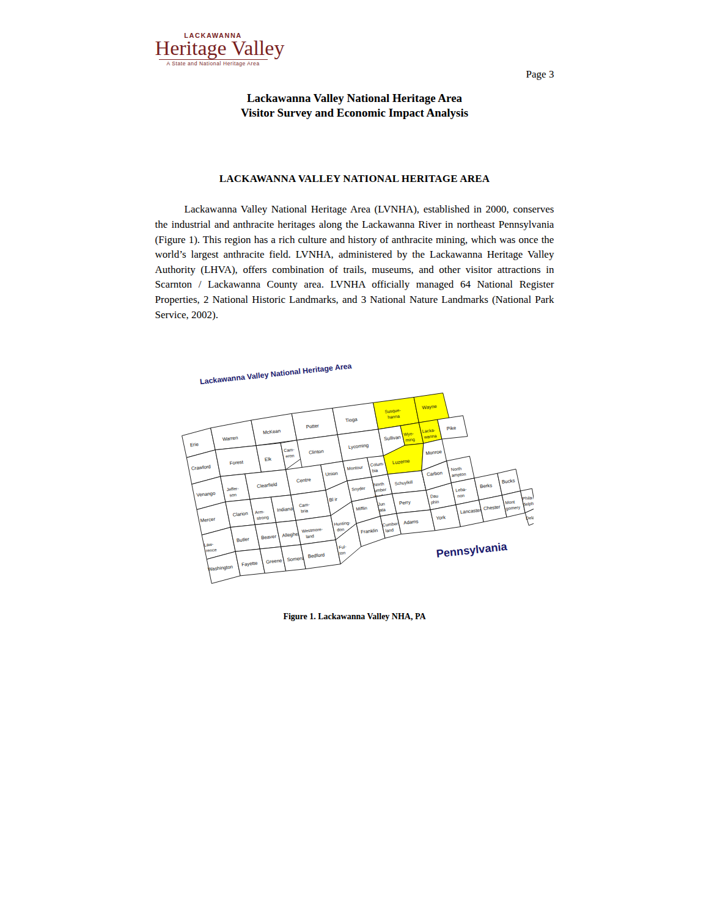LACKAWANNA
Heritage Valley
A State and National Heritage Area
Page 3
Lackawanna Valley National Heritage Area
Visitor Survey and Economic Impact Analysis
LACKAWANNA VALLEY NATIONAL HERITAGE AREA
Lackawanna Valley National Heritage Area (LVNHA), established in 2000, conserves the industrial and anthracite heritages along the Lackawanna River in northeast Pennsylvania (Figure 1). This region has a rich culture and history of anthracite mining, which was once the world’s largest anthracite field. LVNHA, administered by the Lackawanna Heritage Valley Authority (LHVA), offers combination of trails, museums, and other visitor attractions in Scarnton / Lackawanna County area. LVNHA officially managed 64 National Register Properties, 2 National Historic Landmarks, and 3 National Nature Landmarks (National Park Service, 2002).
Lackawanna Valley National Heritage Area Erie Warren McKean Potter Tioga Susque- hanna Wayne Crawford Forest Elk Cam- eron Clinton Lycoming Sullivan Wyo- ming Lacka- wanna Pike Venango Jeffer- son Clearfield Centre Union Montour Colum- bia Luzerne Monroe Mercer Clarion Arm- strong Indiana Cam- bria Bl ir Snyder North umber land Schuylkill Lehigh North ampton Law- rence Butler Beaver Allegheny Westmore- land Hunting- don Mifflin Jun iata Perry Dau phin Leba- non Berks Bucks Washington Fayette Greene Somerset Bedford Ful- ton Franklin Cumber- land Adams York Lancaster Chester Mont gomery Phila- delphia Delaware Carbon Pennsylvania
Figure 1. Lackawanna Valley NHA, PA